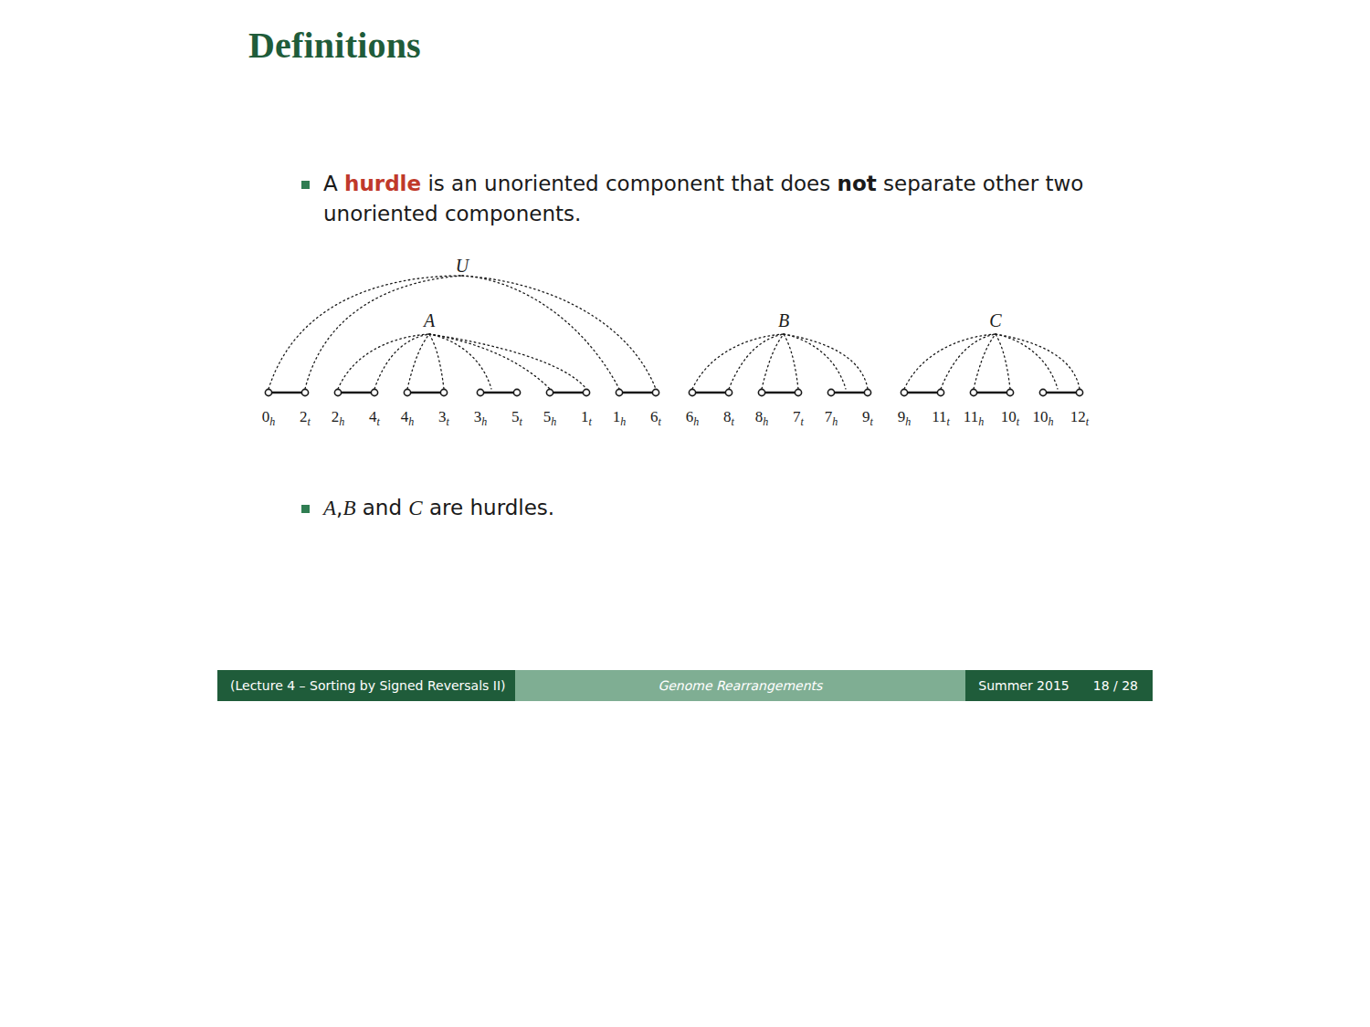Definitions
A hurdle is an unoriented component that does not separate other two unoriented components.
U A B C 0h 2t 2h 4t 4h 3t 3h 5t 5h 1t 1h 6t 6h 8t 8h 7t 7h 9t 9h 11t 11h 10t 10h 12t
A,B and C are hurdles.
(Lecture 4 – Sorting by Signed Reversals II)
Genome Rearrangements
Summer 201518 / 28